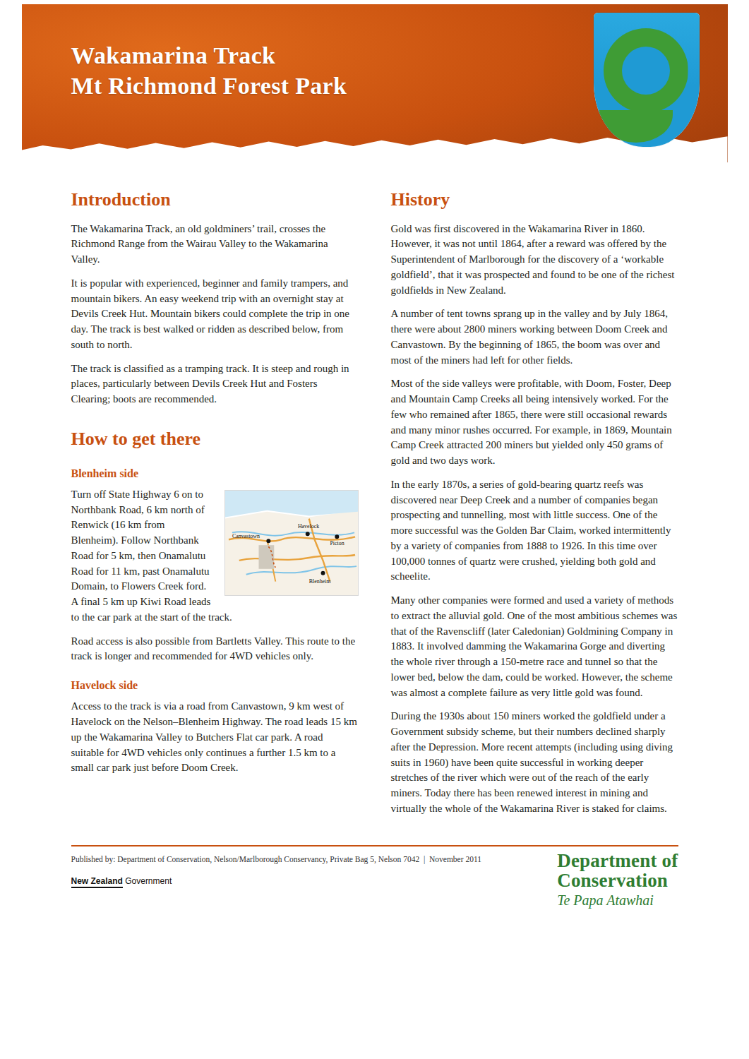Wakamarina Track Mt Richmond Forest Park
Introduction
The Wakamarina Track, an old goldminers’ trail, crosses the Richmond Range from the Wairau Valley to the Wakamarina Valley.
It is popular with experienced, beginner and family trampers, and mountain bikers. An easy weekend trip with an overnight stay at Devils Creek Hut. Mountain bikers could complete the trip in one day. The track is best walked or ridden as described below, from south to north.
The track is classified as a tramping track. It is steep and rough in places, particularly between Devils Creek Hut and Fosters Clearing; boots are recommended.
How to get there
Blenheim side
Canvastown Havelock Picton Blenheim
Turn off State Highway 6 on to Northbank Road, 6 km north of Renwick (16 km from Blenheim). Follow Northbank Road for 5 km, then Onamalutu Road for 11 km, past Onamalutu Domain, to Flowers Creek ford. A final 5 km up Kiwi Road leads to the car park at the start of the track.
Road access is also possible from Bartletts Valley. This route to the track is longer and recommended for 4WD vehicles only.
Havelock side
Access to the track is via a road from Canvastown, 9 km west of Havelock on the Nelson–Blenheim Highway. The road leads 15 km up the Wakamarina Valley to Butchers Flat car park. A road suitable for 4WD vehicles only continues a further 1.5 km to a small car park just before Doom Creek.
History
Gold was first discovered in the Wakamarina River in 1860. However, it was not until 1864, after a reward was offered by the Superintendent of Marlborough for the discovery of a ‘workable goldfield’, that it was prospected and found to be one of the richest goldfields in New Zealand.
A number of tent towns sprang up in the valley and by July 1864, there were about 2800 miners working between Doom Creek and Canvastown. By the beginning of 1865, the boom was over and most of the miners had left for other fields.
Most of the side valleys were profitable, with Doom, Foster, Deep and Mountain Camp Creeks all being intensively worked. For the few who remained after 1865, there were still occasional rewards and many minor rushes occurred. For example, in 1869, Mountain Camp Creek attracted 200 miners but yielded only 450 grams of gold and two days work.
In the early 1870s, a series of gold-bearing quartz reefs was discovered near Deep Creek and a number of companies began prospecting and tunnelling, most with little success. One of the more successful was the Golden Bar Claim, worked intermittently by a variety of companies from 1888 to 1926. In this time over 100,000 tonnes of quartz were crushed, yielding both gold and scheelite.
Many other companies were formed and used a variety of methods to extract the alluvial gold. One of the most ambitious schemes was that of the Ravenscliff (later Caledonian) Goldmining Company in 1883. It involved damming the Wakamarina Gorge and diverting the whole river through a 150-metre race and tunnel so that the lower bed, below the dam, could be worked. However, the scheme was almost a complete failure as very little gold was found.
During the 1930s about 150 miners worked the goldfield under a Government subsidy scheme, but their numbers declined sharply after the Depression. More recent attempts (including using diving suits in 1960) have been quite successful in working deeper stretches of the river which were out of the reach of the early miners. Today there has been renewed interest in mining and virtually the whole of the Wakamarina River is staked for claims.
Published by: Department of Conservation, Nelson/Marlborough Conservancy, Private Bag 5, Nelson 7042 | November 2011
New Zealand Government
Department of
Conservation
Te Papa Atawhai